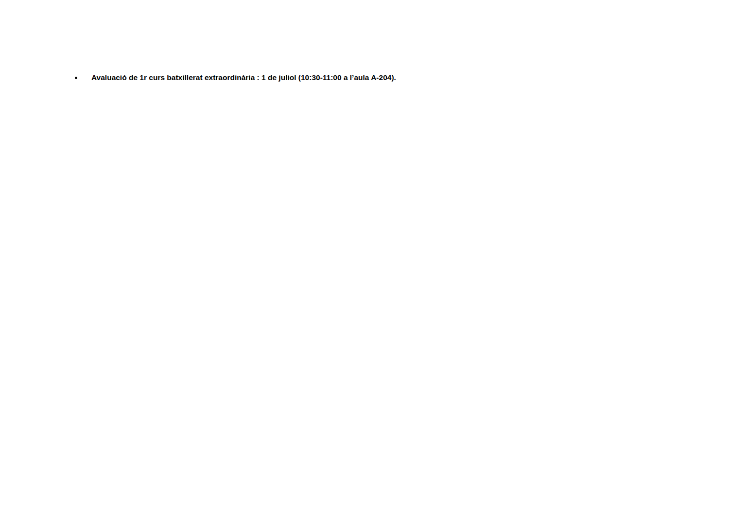Avaluació de 1r curs batxillerat extraordinària : 1 de juliol (10:30-11:00 a l’aula A-204).